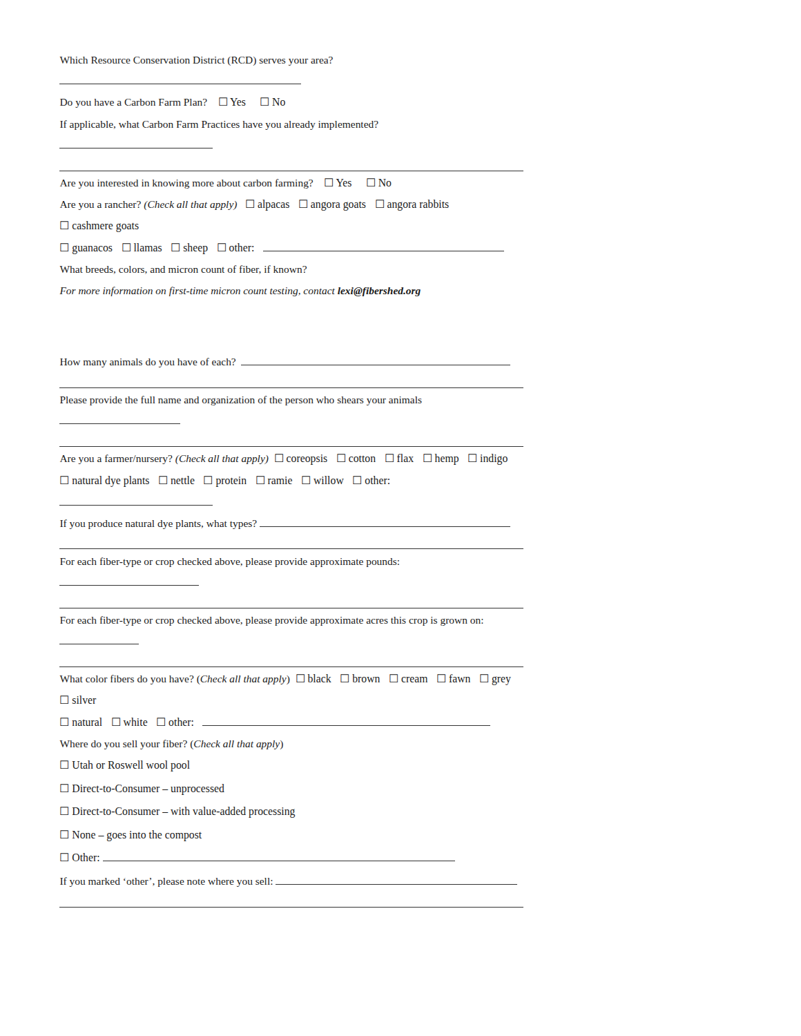Which Resource Conservation District (RCD) serves your area?
Do you have a Carbon Farm Plan? ☐ Yes ☐ No
If applicable, what Carbon Farm Practices have you already implemented?
Are you interested in knowing more about carbon farming? ☐ Yes ☐ No
Are you a rancher? (Check all that apply) ☐ alpacas ☐ angora goats ☐ angora rabbits ☐ cashmere goats
☐ guanacos ☐ llamas ☐ sheep ☐ other:
What breeds, colors, and micron count of fiber, if known?
For more information on first-time micron count testing, contact lexi@fibershed.org
How many animals do you have of each?
Please provide the full name and organization of the person who shears your animals
Are you a farmer/nursery? (Check all that apply) ☐ coreopsis ☐ cotton ☐ flax ☐ hemp ☐ indigo
☐ natural dye plants ☐ nettle ☐ protein ☐ ramie ☐ willow ☐ other:
If you produce natural dye plants, what types?
For each fiber-type or crop checked above, please provide approximate pounds:
For each fiber-type or crop checked above, please provide approximate acres this crop is grown on:
What color fibers do you have? (Check all that apply) ☐ black ☐ brown ☐ cream ☐ fawn ☐ grey ☐ silver
☐ natural ☐ white ☐ other:
Where do you sell your fiber? (Check all that apply)
☐ Utah or Roswell wool pool
☐ Direct-to-Consumer – unprocessed
☐ Direct-to-Consumer – with value-added processing
☐ None – goes into the compost
☐ Other:
If you marked ‘other’, please note where you sell: